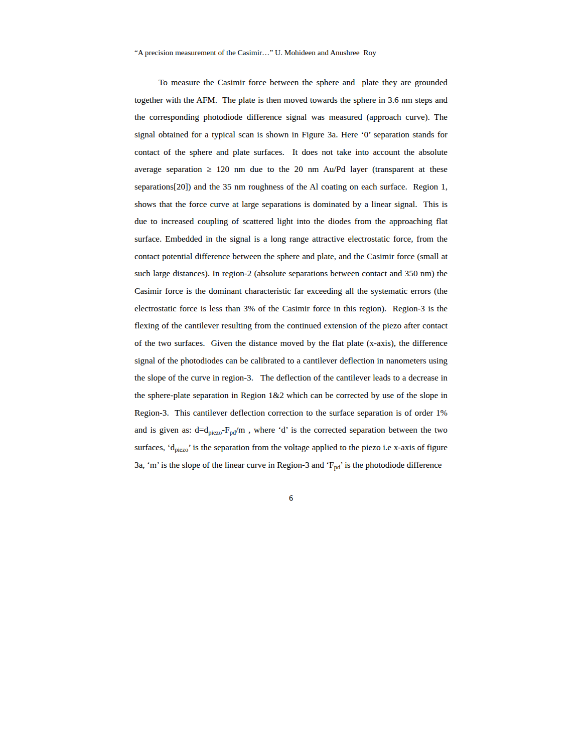“A precision measurement of the Casimir…” U. Mohideen and Anushree Roy
To measure the Casimir force between the sphere and plate they are grounded together with the AFM. The plate is then moved towards the sphere in 3.6 nm steps and the corresponding photodiode difference signal was measured (approach curve). The signal obtained for a typical scan is shown in Figure 3a. Here ‘0’ separation stands for contact of the sphere and plate surfaces. It does not take into account the absolute average separation ≥ 120 nm due to the 20 nm Au/Pd layer (transparent at these separations[20]) and the 35 nm roughness of the Al coating on each surface. Region 1, shows that the force curve at large separations is dominated by a linear signal. This is due to increased coupling of scattered light into the diodes from the approaching flat surface. Embedded in the signal is a long range attractive electrostatic force, from the contact potential difference between the sphere and plate, and the Casimir force (small at such large distances). In region-2 (absolute separations between contact and 350 nm) the Casimir force is the dominant characteristic far exceeding all the systematic errors (the electrostatic force is less than 3% of the Casimir force in this region). Region-3 is the flexing of the cantilever resulting from the continued extension of the piezo after contact of the two surfaces. Given the distance moved by the flat plate (x-axis), the difference signal of the photodiodes can be calibrated to a cantilever deflection in nanometers using the slope of the curve in region-3. The deflection of the cantilever leads to a decrease in the sphere-plate separation in Region 1&2 which can be corrected by use of the slope in Region-3. This cantilever deflection correction to the surface separation is of order 1% and is given as: d=dpiezo-Fpd/m , where ‘d’ is the corrected separation between the two surfaces, ‘dpiezo’ is the separation from the voltage applied to the piezo i.e x-axis of figure 3a, ‘m’ is the slope of the linear curve in Region-3 and ‘Fpd’ is the photodiode difference
6